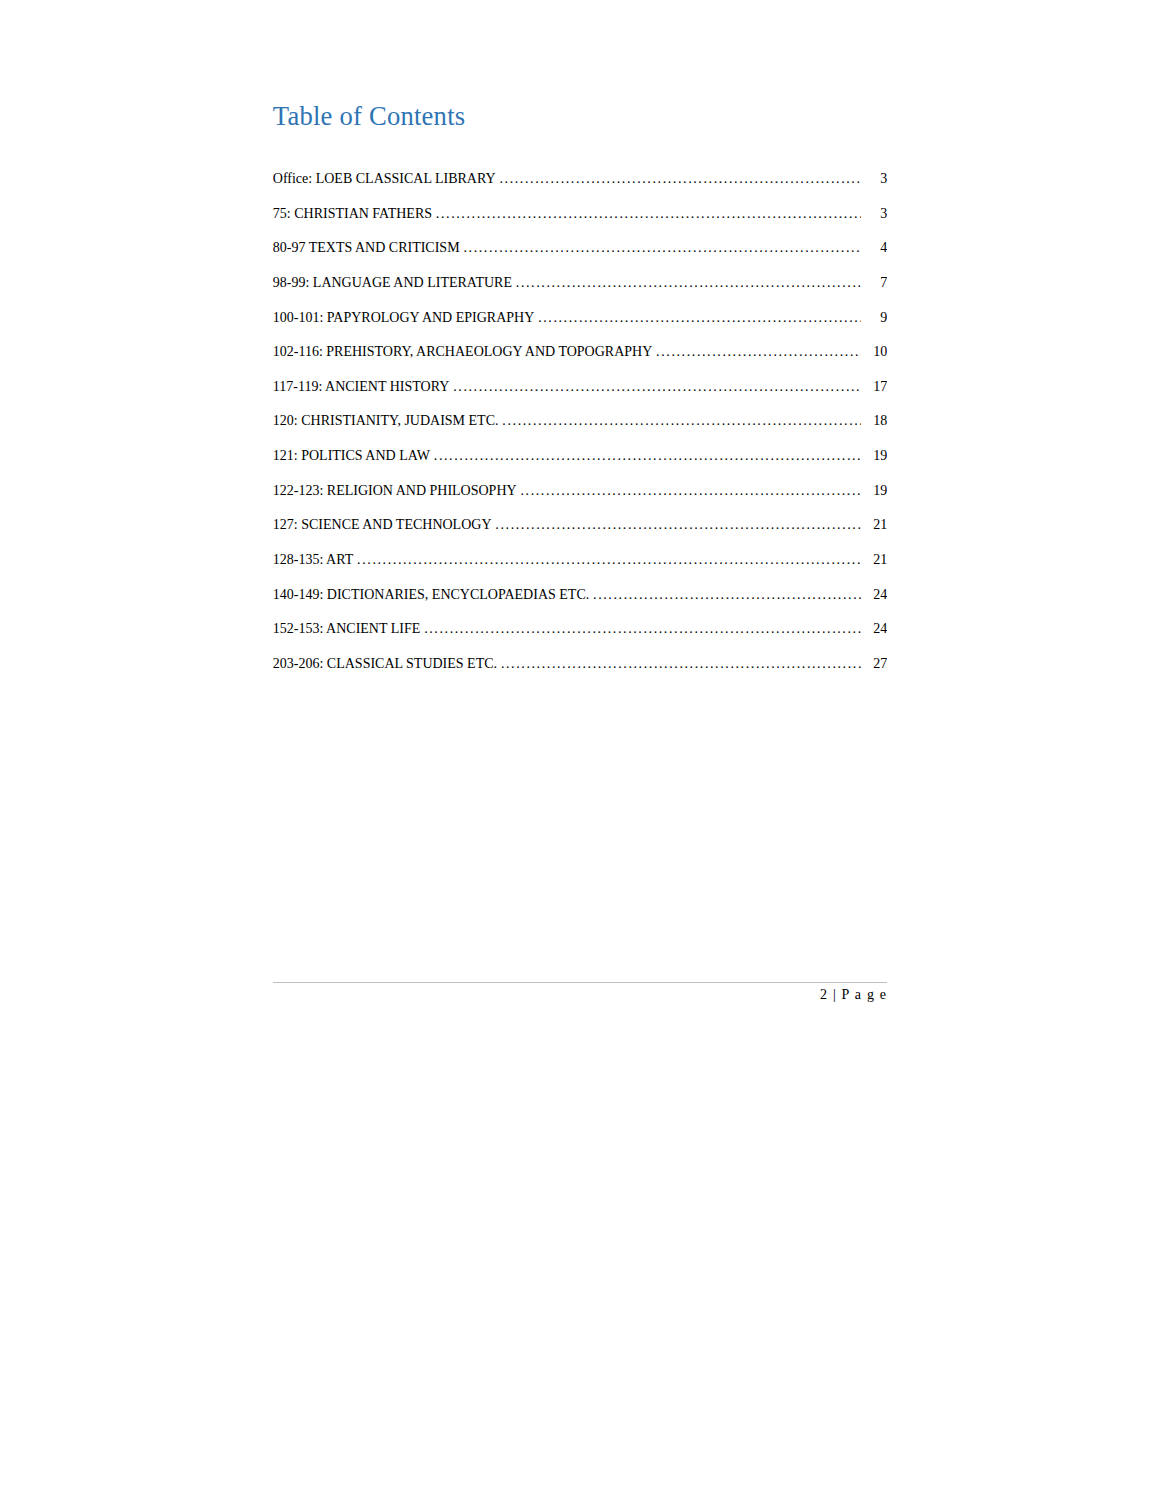Table of Contents
Office: LOEB CLASSICAL LIBRARY .................................................................................................................. 3
75: CHRISTIAN FATHERS ........................................................................................................................... 3
80-97 TEXTS AND CRITICISM .................................................................................................................. 4
98-99: LANGUAGE AND LITERATURE ....................................................................................................... 7
100-101: PAPYROLOGY AND EPIGRAPHY ................................................................................................. 9
102-116: PREHISTORY, ARCHAEOLOGY AND TOPOGRAPHY ..................................................................... 10
117-119: ANCIENT HISTORY ................................................................................................................. 17
120: CHRISTIANITY, JUDAISM ETC. ......................................................................................................... 18
121: POLITICS AND LAW ......................................................................................................................... 19
122-123: RELIGION AND PHILOSOPHY ................................................................................................... 19
127: SCIENCE AND TECHNOLOGY ......................................................................................................... 21
128-135: ART ................................................................................................................................. 21
140-149: DICTIONARIES, ENCYCLOPAEDIAS ETC. ................................................................................. 24
152-153: ANCIENT LIFE ......................................................................................................................... 24
203-206: CLASSICAL STUDIES ETC. ......................................................................................................... 27
2 | P a g e